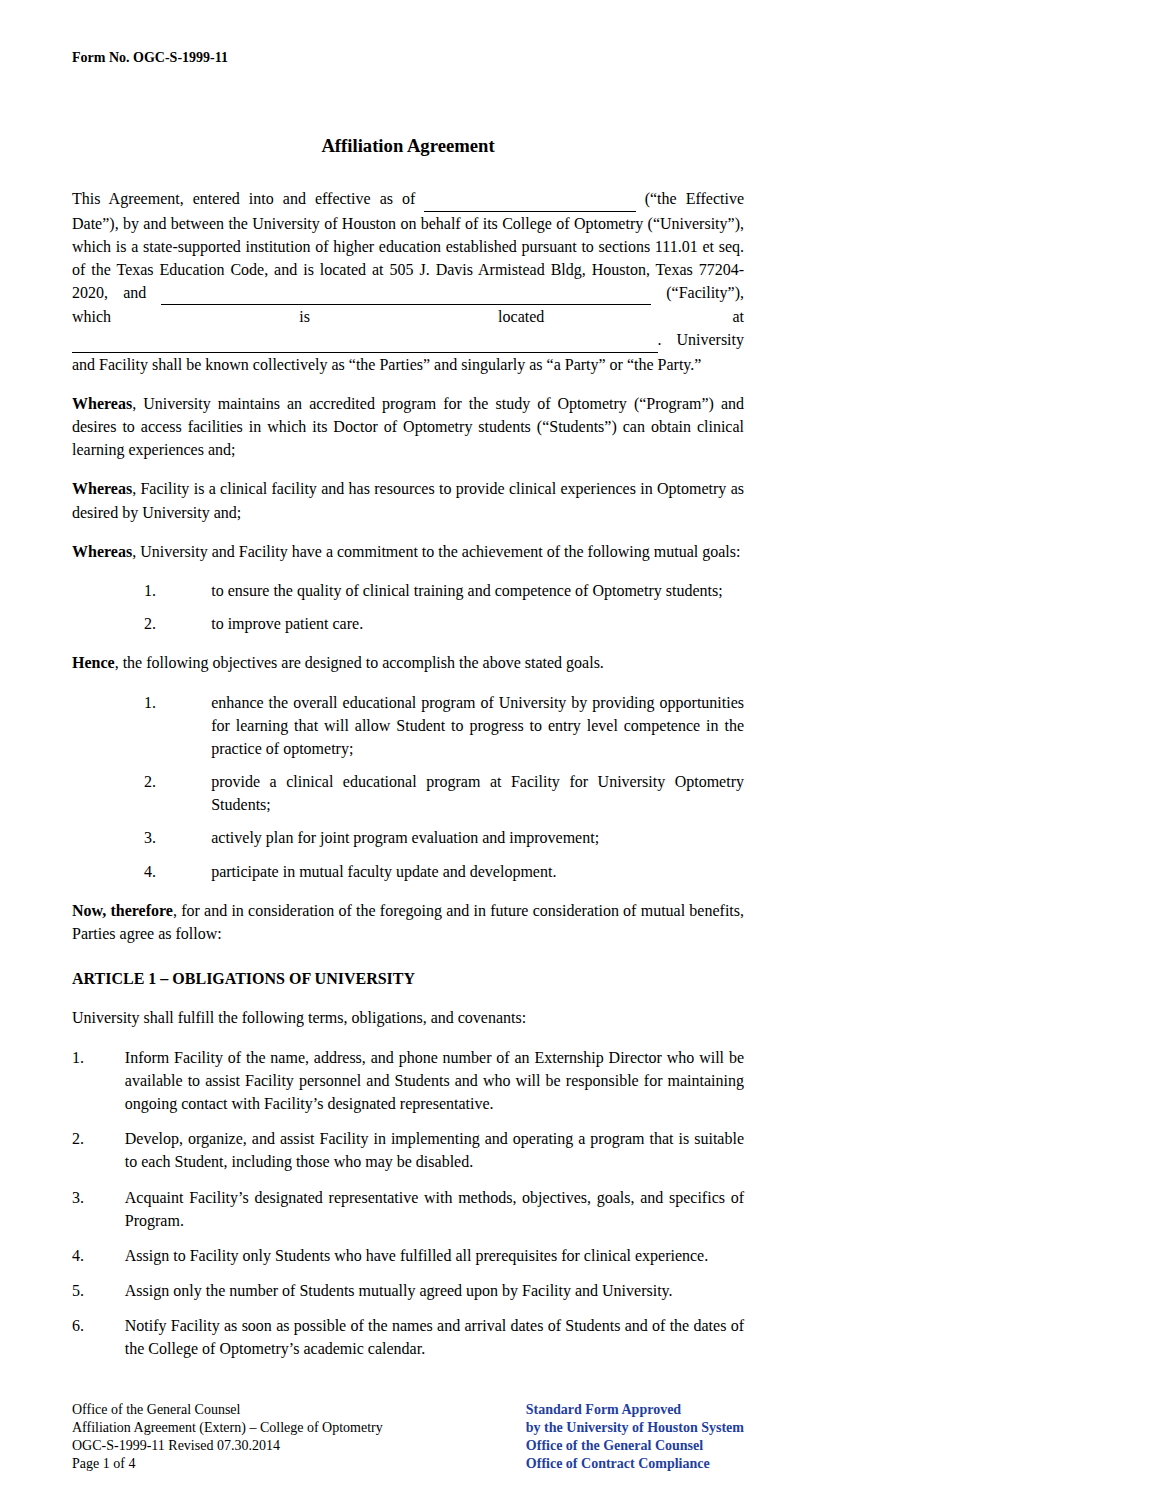Form No. OGC-S-1999-11
Affiliation Agreement
This Agreement, entered into and effective as of (“the Effective Date”), by and between the University of Houston on behalf of its College of Optometry (“University”), which is a state-supported institution of higher education established pursuant to sections 111.01 et seq. of the Texas Education Code, and is located at 505 J. Davis Armistead Bldg, Houston, Texas 77204-2020, and (“Facility”), which is located at . University and Facility shall be known collectively as “the Parties” and singularly as “a Party” or “the Party.”
Whereas, University maintains an accredited program for the study of Optometry (“Program”) and desires to access facilities in which its Doctor of Optometry students (“Students”) can obtain clinical learning experiences and;
Whereas, Facility is a clinical facility and has resources to provide clinical experiences in Optometry as desired by University and;
Whereas, University and Facility have a commitment to the achievement of the following mutual goals:
to ensure the quality of clinical training and competence of Optometry students;
to improve patient care.
Hence, the following objectives are designed to accomplish the above stated goals.
enhance the overall educational program of University by providing opportunities for learning that will allow Student to progress to entry level competence in the practice of optometry;
provide a clinical educational program at Facility for University Optometry Students;
actively plan for joint program evaluation and improvement;
participate in mutual faculty update and development.
Now, therefore, for and in consideration of the foregoing and in future consideration of mutual benefits, Parties agree as follow:
ARTICLE 1 – OBLIGATIONS OF UNIVERSITY
University shall fulfill the following terms, obligations, and covenants:
Inform Facility of the name, address, and phone number of an Externship Director who will be available to assist Facility personnel and Students and who will be responsible for maintaining ongoing contact with Facility’s designated representative.
Develop, organize, and assist Facility in implementing and operating a program that is suitable to each Student, including those who may be disabled.
Acquaint Facility’s designated representative with methods, objectives, goals, and specifics of Program.
Assign to Facility only Students who have fulfilled all prerequisites for clinical experience.
Assign only the number of Students mutually agreed upon by Facility and University.
Notify Facility as soon as possible of the names and arrival dates of Students and of the dates of the College of Optometry’s academic calendar.
Office of the General Counsel
Affiliation Agreement (Extern) – College of Optometry
OGC-S-1999-11 Revised 07.30.2014
Page 1 of 4
Standard Form Approved
by the University of Houston System
Office of the General Counsel
Office of Contract Compliance